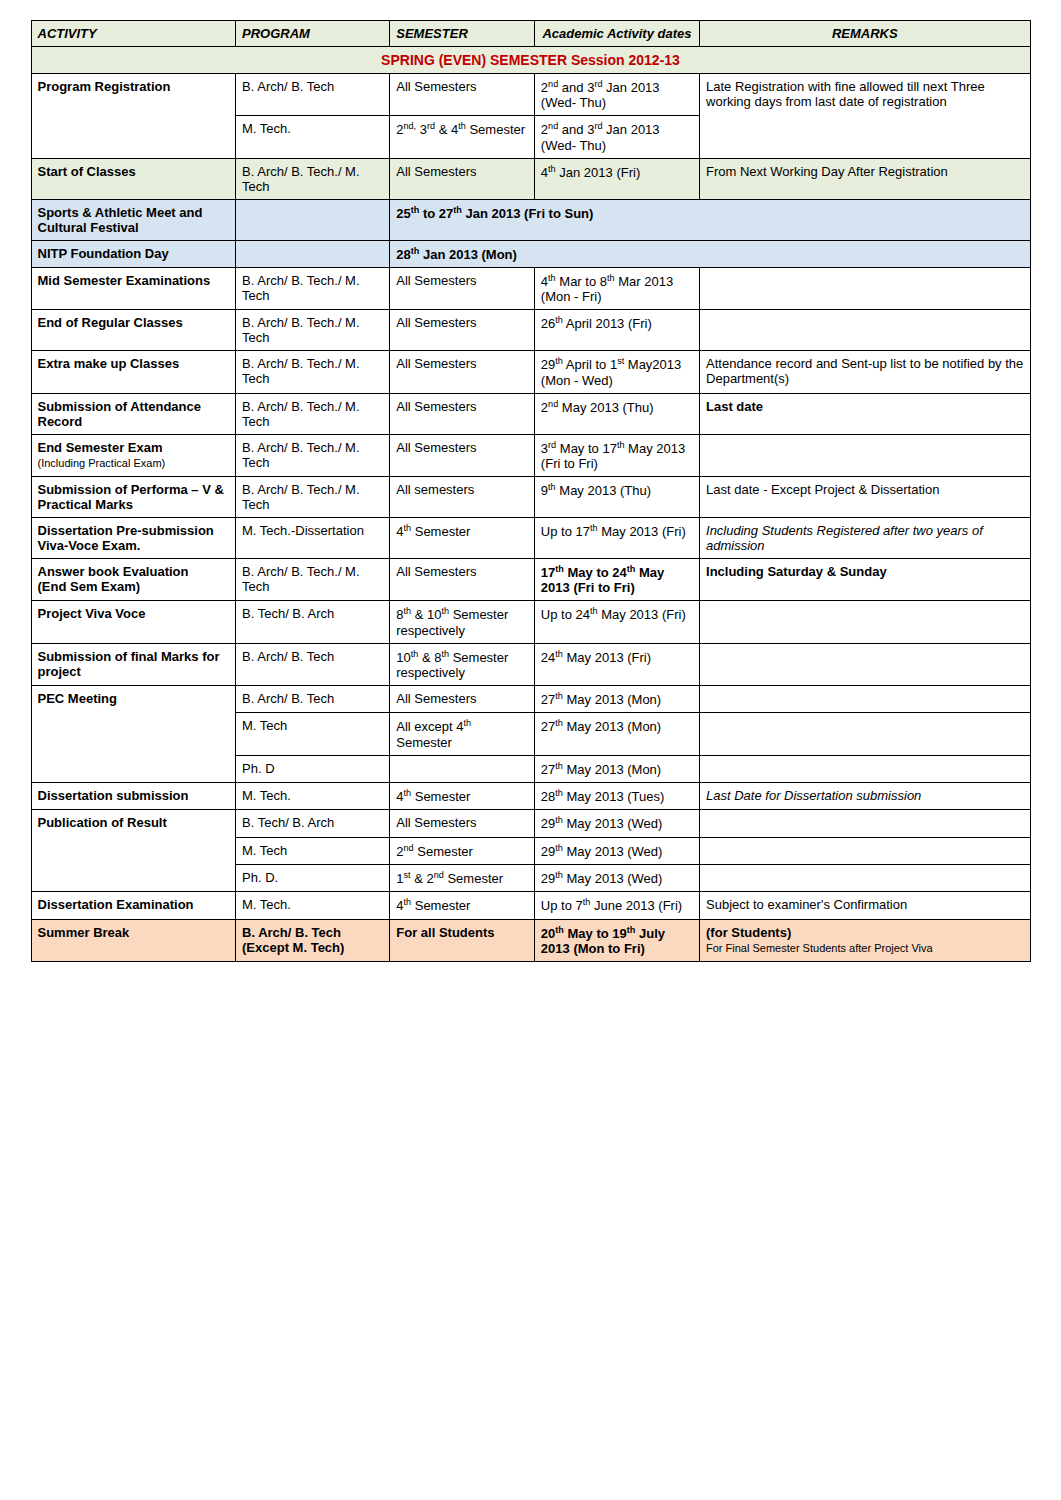| ACTIVITY | PROGRAM | SEMESTER | Academic Activity dates | REMARKS |
| --- | --- | --- | --- | --- |
| SPRING (EVEN) SEMESTER Session 2012-13 |
| Program Registration | B. Arch/ B. Tech | All Semesters | 2 nd and 3 rd Jan 2013 (Wed- Thu) | Late Registration with fine allowed till next Three working days from last date of registration |
| M. Tech. | 2 nd, 3 rd & 4 th Semester | 2 nd and 3 rd Jan 2013 (Wed- Thu) |
| Start of Classes | B. Arch/ B. Tech./ M. Tech | All Semesters | 4 th Jan 2013 (Fri) | From Next Working Day After Registration |
| Sports & Athletic Meet and Cultural Festival | | 25 th to 27 th Jan 2013 (Fri to Sun) |
| NITP Foundation Day | | 28 th Jan 2013 (Mon) |
| Mid Semester Examinations | B. Arch/ B. Tech./ M. Tech | All Semesters | 4 th Mar to 8 th Mar 2013 (Mon - Fri) | |
| End of Regular Classes | B. Arch/ B. Tech./ M. Tech | All Semesters | 26 th April 2013 (Fri) | |
| Extra make up Classes | B. Arch/ B. Tech./ M. Tech | All Semesters | 29 th April to 1 st May2013 (Mon - Wed) | Attendance record and Sent-up list to be notified by the Department(s) |
| Submission of Attendance Record | B. Arch/ B. Tech./ M. Tech | All Semesters | 2 nd May 2013 (Thu) | Last date |
| End Semester Exam (Including Practical Exam) | B. Arch/ B. Tech./ M. Tech | All Semesters | 3 rd May to 17 th May 2013 (Fri to Fri) | |
| Submission of Performa – V & Practical Marks | B. Arch/ B. Tech./ M. Tech | All semesters | 9 th May 2013 (Thu) | Last date - Except Project & Dissertation |
| Dissertation Pre-submission Viva-Voce Exam. | M. Tech.-Dissertation | 4 th Semester | Up to 17 th May 2013 (Fri) | Including Students Registered after two years of admission |
| Answer book Evaluation (End Sem Exam) | B. Arch/ B. Tech./ M. Tech | All Semesters | 17 th May to 24 th May 2013 (Fri to Fri) | Including Saturday & Sunday |
| Project Viva Voce | B. Tech/ B. Arch | 8 th & 10 th Semester respectively | Up to 24 th May 2013 (Fri) | |
| Submission of final Marks for project | B. Arch/ B. Tech | 10 th & 8 th Semester respectively | 24 th May 2013 (Fri) | |
| PEC Meeting | B. Arch/ B. Tech | All Semesters | 27 th May 2013 (Mon) | |
| M. Tech | All except 4 th Semester | 27 th May 2013 (Mon) | |
| Ph. D | | 27 th May 2013 (Mon) | |
| Dissertation submission | M. Tech. | 4 th Semester | 28 th May 2013 (Tues) | Last Date for Dissertation submission |
| Publication of Result | B. Tech/ B. Arch | All Semesters | 29 th May 2013 (Wed) | |
| M. Tech | 2 nd Semester | 29 th May 2013 (Wed) | |
| Ph. D. | 1 st & 2 nd Semester | 29 th May 2013 (Wed) | |
| Dissertation Examination | M. Tech. | 4 th Semester | Up to 7 th June 2013 (Fri) | Subject to examiner's Confirmation |
| Summer Break | B. Arch/ B. Tech (Except M. Tech) | For all Students | 20 th May to 19 th July 2013 (Mon to Fri) | (for Students) For Final Semester Students after Project Viva |